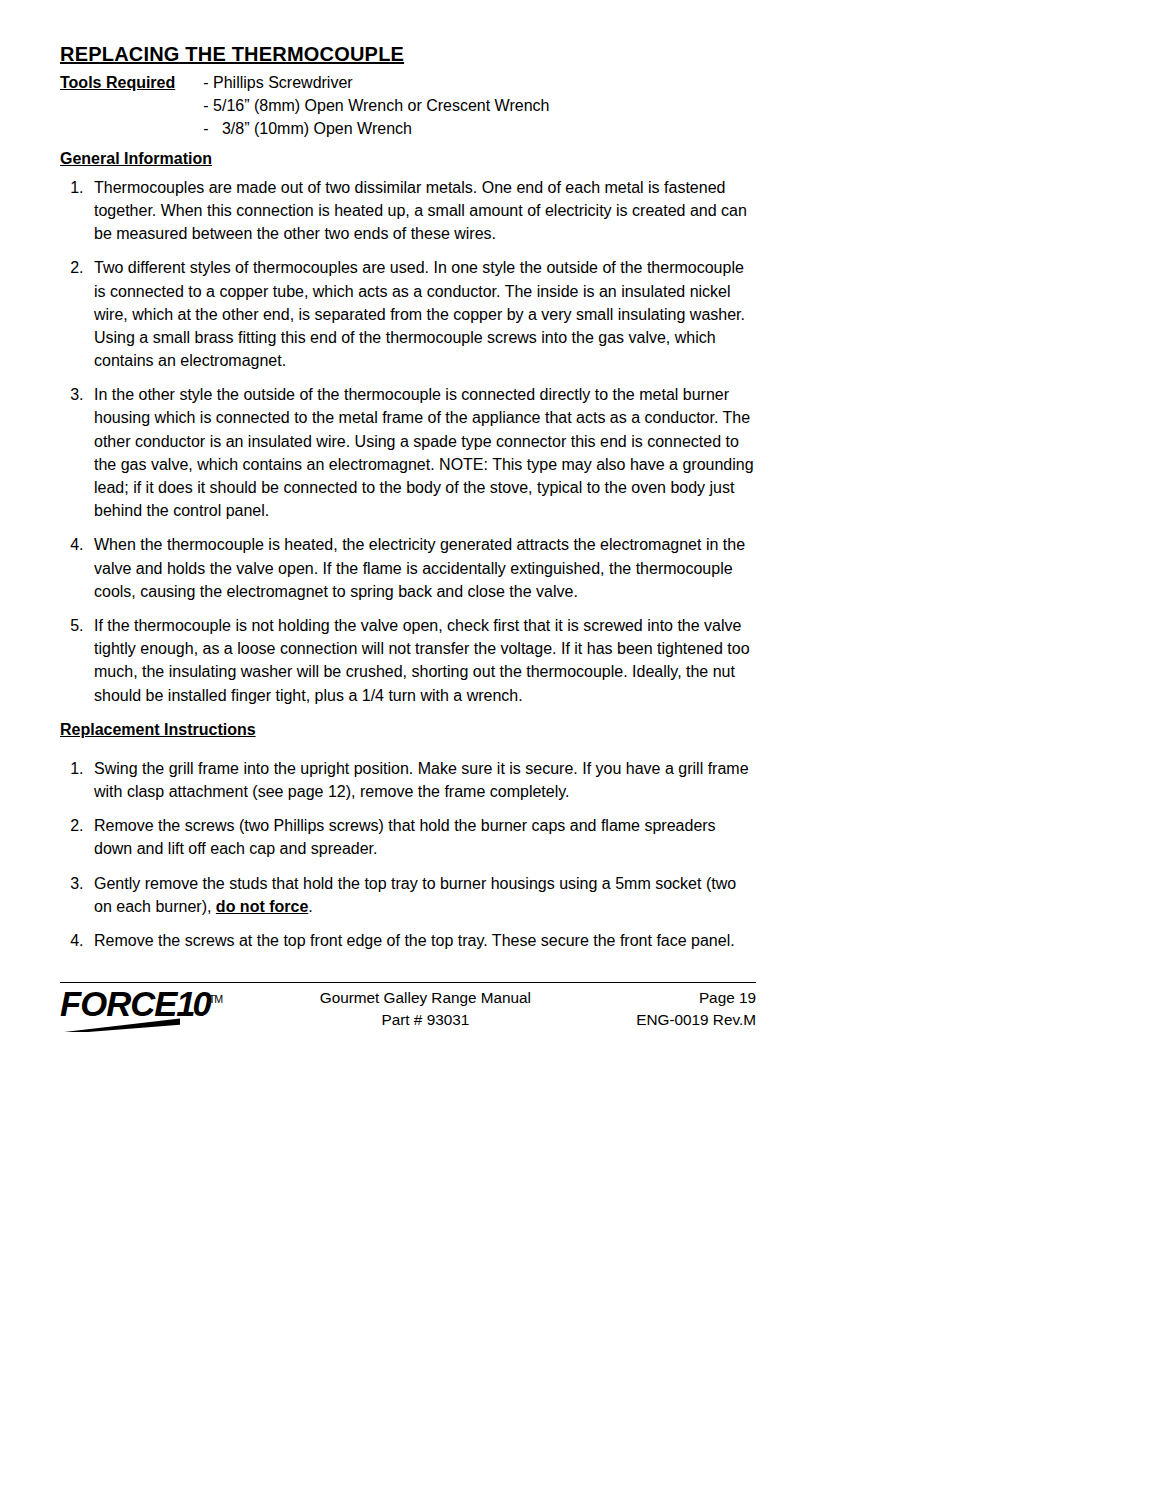REPLACING THE THERMOCOUPLE
| Tools Required | - Phillips Screwdriver |
| | - 5/16” (8mm) Open Wrench or Crescent Wrench |
| | - 3/8” (10mm) Open Wrench |
General Information
Thermocouples are made out of two dissimilar metals. One end of each metal is fastened together. When this connection is heated up, a small amount of electricity is created and can be measured between the other two ends of these wires.
Two different styles of thermocouples are used. In one style the outside of the thermocouple is connected to a copper tube, which acts as a conductor. The inside is an insulated nickel wire, which at the other end, is separated from the copper by a very small insulating washer. Using a small brass fitting this end of the thermocouple screws into the gas valve, which contains an electromagnet.
In the other style the outside of the thermocouple is connected directly to the metal burner housing which is connected to the metal frame of the appliance that acts as a conductor. The other conductor is an insulated wire. Using a spade type connector this end is connected to the gas valve, which contains an electromagnet. NOTE: This type may also have a grounding lead; if it does it should be connected to the body of the stove, typical to the oven body just behind the control panel.
When the thermocouple is heated, the electricity generated attracts the electromagnet in the valve and holds the valve open. If the flame is accidentally extinguished, the thermocouple cools, causing the electromagnet to spring back and close the valve.
If the thermocouple is not holding the valve open, check first that it is screwed into the valve tightly enough, as a loose connection will not transfer the voltage. If it has been tightened too much, the insulating washer will be crushed, shorting out the thermocouple. Ideally, the nut should be installed finger tight, plus a 1/4 turn with a wrench.
Replacement Instructions
Swing the grill frame into the upright position. Make sure it is secure. If you have a grill frame with clasp attachment (see page 12), remove the frame completely.
Remove the screws (two Phillips screws) that hold the burner caps and flame spreaders down and lift off each cap and spreader.
Gently remove the studs that hold the top tray to burner housings using a 5mm socket (two on each burner), do not force.
Remove the screws at the top front edge of the top tray. These secure the front face panel.
| FORCE 10 TM | Gourmet Galley Range Manual Part # 93031 | Page 19 ENG-0019 Rev.M |